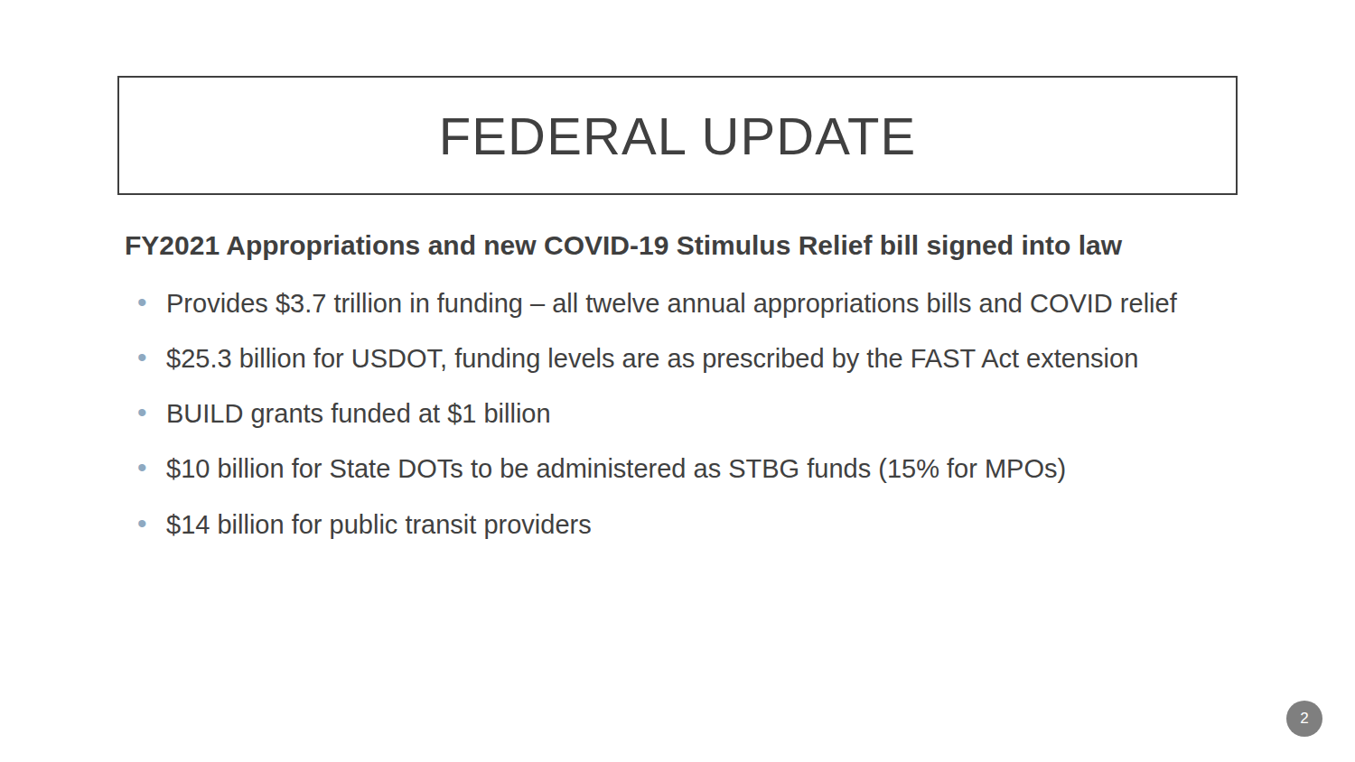FEDERAL UPDATE
FY2021 Appropriations and new COVID-19 Stimulus Relief bill signed into law
Provides $3.7 trillion in funding – all twelve annual appropriations bills and COVID relief
$25.3 billion for USDOT, funding levels are as prescribed by the FAST Act extension
BUILD grants funded at $1 billion
$10 billion for State DOTs to be administered as STBG funds (15% for MPOs)
$14 billion for public transit providers
2